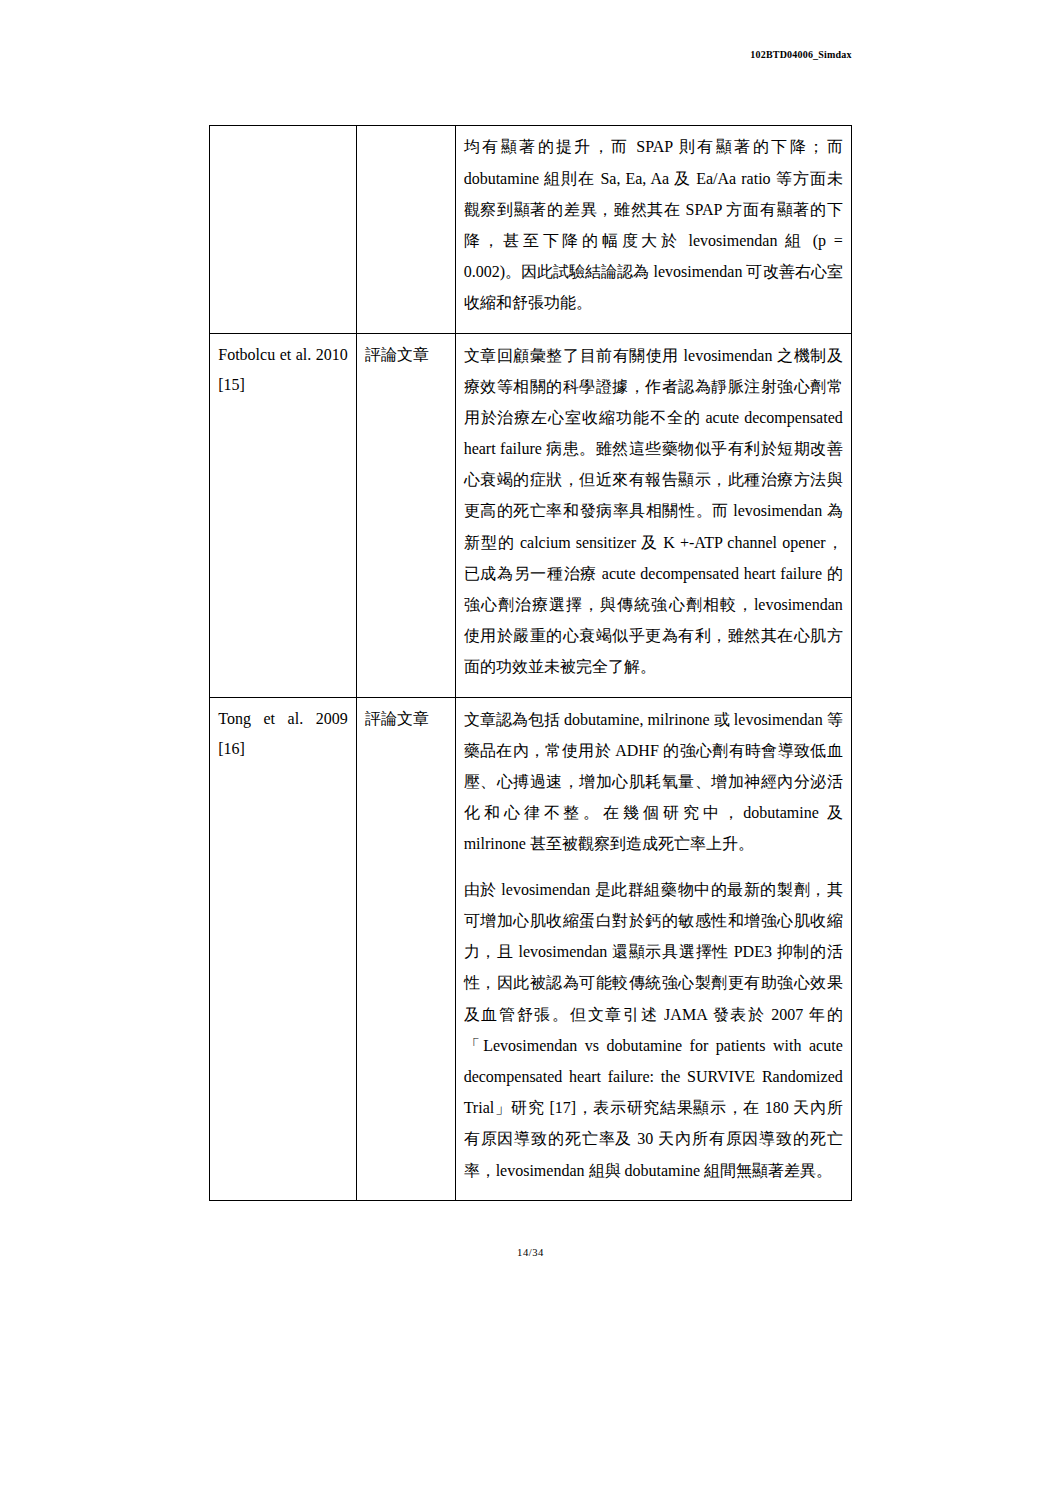102BTD04006_Simdax
| | | 均有顯著的提升，而 SPAP 則有顯著的下降；而 dobutamine 組則在 Sa, Ea, Aa 及 Ea/Aa ratio 等方面未觀察到顯著的差異，雖然其在 SPAP 方面有顯著的下降，甚至下降的幅度大於 levosimendan 組 (p = 0.002)。因此試驗結論認為 levosimendan 可改善右心室收縮和舒張功能。 |
| Fotbolcu et al. 2010 [15] | 評論文章 | 文章回顧彙整了目前有關使用 levosimendan 之機制及療效等相關的科學證據，作者認為靜脈注射強心劑常用於治療左心室收縮功能不全的 acute decompensated heart failure 病患。雖然這些藥物似乎有利於短期改善心衰竭的症狀，但近來有報告顯示，此種治療方法與更高的死亡率和發病率具相關性。而 levosimendan 為新型的 calcium sensitizer 及 K +-ATP channel opener，已成為另一種治療 acute decompensated heart failure 的強心劑治療選擇，與傳統強心劑相較，levosimendan 使用於嚴重的心衰竭似乎更為有利，雖然其在心肌方面的功效並未被完全了解。 |
| Tong et al. 2009 [16] | 評論文章 | 文章認為包括 dobutamine, milrinone 或 levosimendan 等藥品在內，常使用於 ADHF 的強心劑有時會導致低血壓、心搏過速，增加心肌耗氧量、增加神經內分泌活化和心律不整。在幾個研究中，dobutamine 及 milrinone 甚至被觀察到造成死亡率上升。 由於 levosimendan 是此群組藥物中的最新的製劑，其可增加心肌收縮蛋白對於鈣的敏感性和增強心肌收縮力，且 levosimendan 還顯示具選擇性 PDE3 抑制的活性，因此被認為可能較傳統強心製劑更有助強心效果及血管舒張。但文章引述 JAMA 發表於 2007 年的「Levosimendan vs dobutamine for patients with acute decompensated heart failure: the SURVIVE Randomized Trial」研究 [17]，表示研究結果顯示，在 180 天內所有原因導致的死亡率及 30 天內所有原因導致的死亡率，levosimendan 組與 dobutamine 組間無顯著差異。 |
14/34